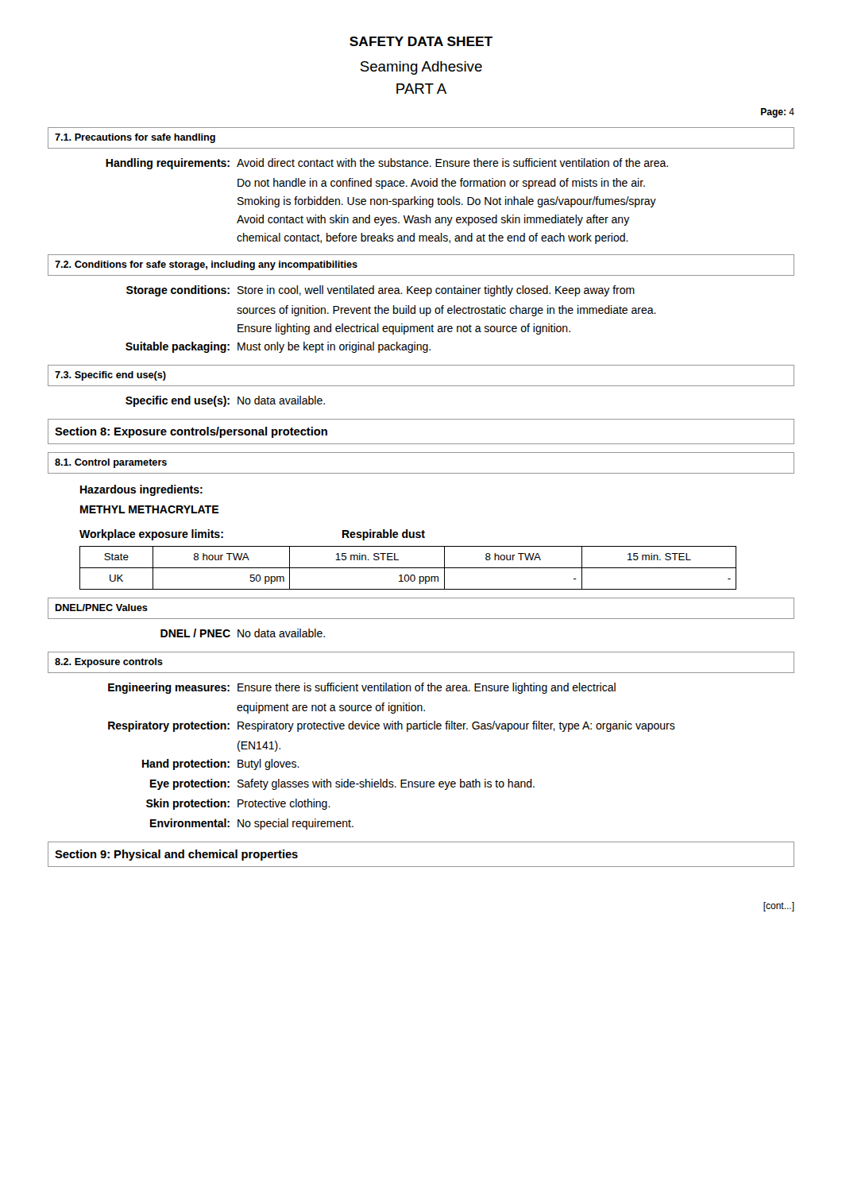SAFETY DATA SHEET
Seaming Adhesive
PART A
Page: 4
7.1. Precautions for safe handling
Handling requirements:
Avoid direct contact with the substance. Ensure there is sufficient ventilation of the area.
Do not handle in a confined space. Avoid the formation or spread of mists in the air.
Smoking is forbidden. Use non-sparking tools. Do Not inhale gas/vapour/fumes/spray
Avoid contact with skin and eyes. Wash any exposed skin immediately after any
chemical contact, before breaks and meals, and at the end of each work period.
7.2. Conditions for safe storage, including any incompatibilities
Storage conditions:
Store in cool, well ventilated area. Keep container tightly closed. Keep away from
sources of ignition. Prevent the build up of electrostatic charge in the immediate area.
Ensure lighting and electrical equipment are not a source of ignition.
Suitable packaging:
Must only be kept in original packaging.
7.3. Specific end use(s)
Specific end use(s):
No data available.
Section 8: Exposure controls/personal protection
8.1. Control parameters
Hazardous ingredients:
METHYL METHACRYLATE
Workplace exposure limits:
Respirable dust
| State | 8 hour TWA | 15 min. STEL | 8 hour TWA | 15 min. STEL |
| UK | 50 ppm | 100 ppm | - | - |
DNEL/PNEC Values
DNEL / PNEC
No data available.
8.2. Exposure controls
Engineering measures:
Ensure there is sufficient ventilation of the area. Ensure lighting and electrical
equipment are not a source of ignition.
Respiratory protection:
Respiratory protective device with particle filter. Gas/vapour filter, type A: organic vapours
(EN141).
Hand protection:
Butyl gloves.
Eye protection:
Safety glasses with side-shields. Ensure eye bath is to hand.
Skin protection:
Protective clothing.
Environmental:
No special requirement.
Section 9: Physical and chemical properties
[cont...]